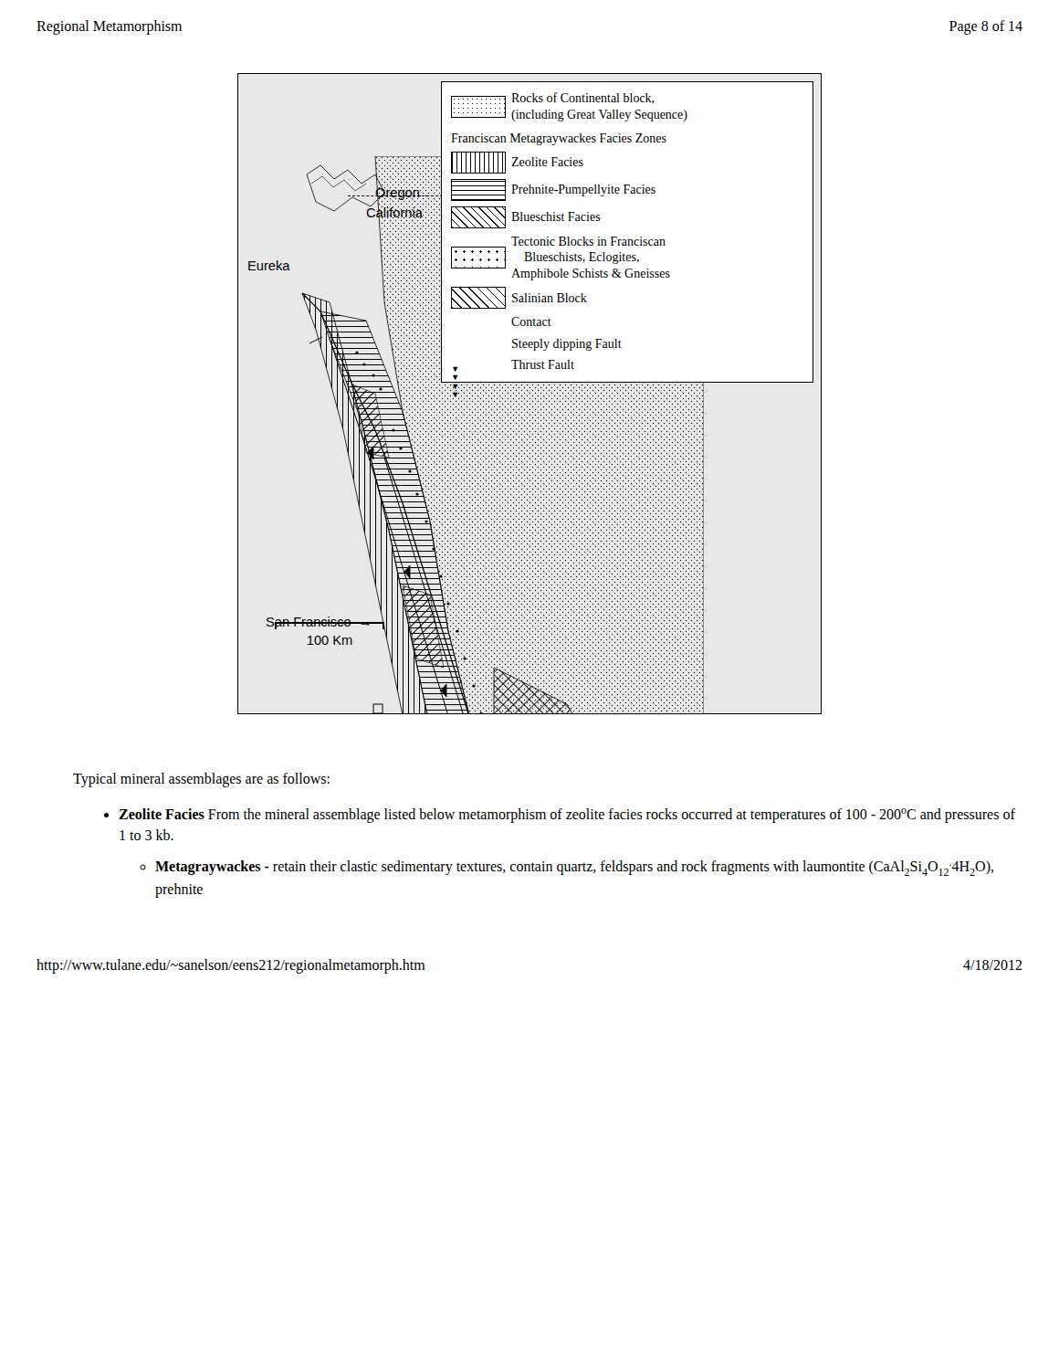Regional Metamorphism
Page 8 of 14
Oregon
California
Eureka
San Francisco →
Santa Barbara
100 Km
| | Rocks of Continental block, (including Great Valley Sequence) |
| Franciscan Metagraywackes Facies Zones |
| | Zeolite Facies |
| | Prehnite-Pumpellyite Facies |
| | Blueschist Facies |
| | Tectonic Blocks in Franciscan Blueschists, Eclogites, Amphibole Schists & Gneisses |
| | Salinian Block |
| | Contact |
| | Steeply dipping Fault |
| | Thrust Fault |
Typical mineral assemblages are as follows:
Zeolite Facies From the mineral assemblage listed below metamorphism of zeolite facies rocks occurred at temperatures of 100 - 200oC and pressures of 1 to 3 kb.
Metagraywackes - retain their clastic sedimentary textures, contain quartz, feldspars and rock fragments with laumontite (CaAl2Si4O12.4H2O), prehnite
http://www.tulane.edu/~sanelson/eens212/regionalmetamorph.htm
4/18/2012